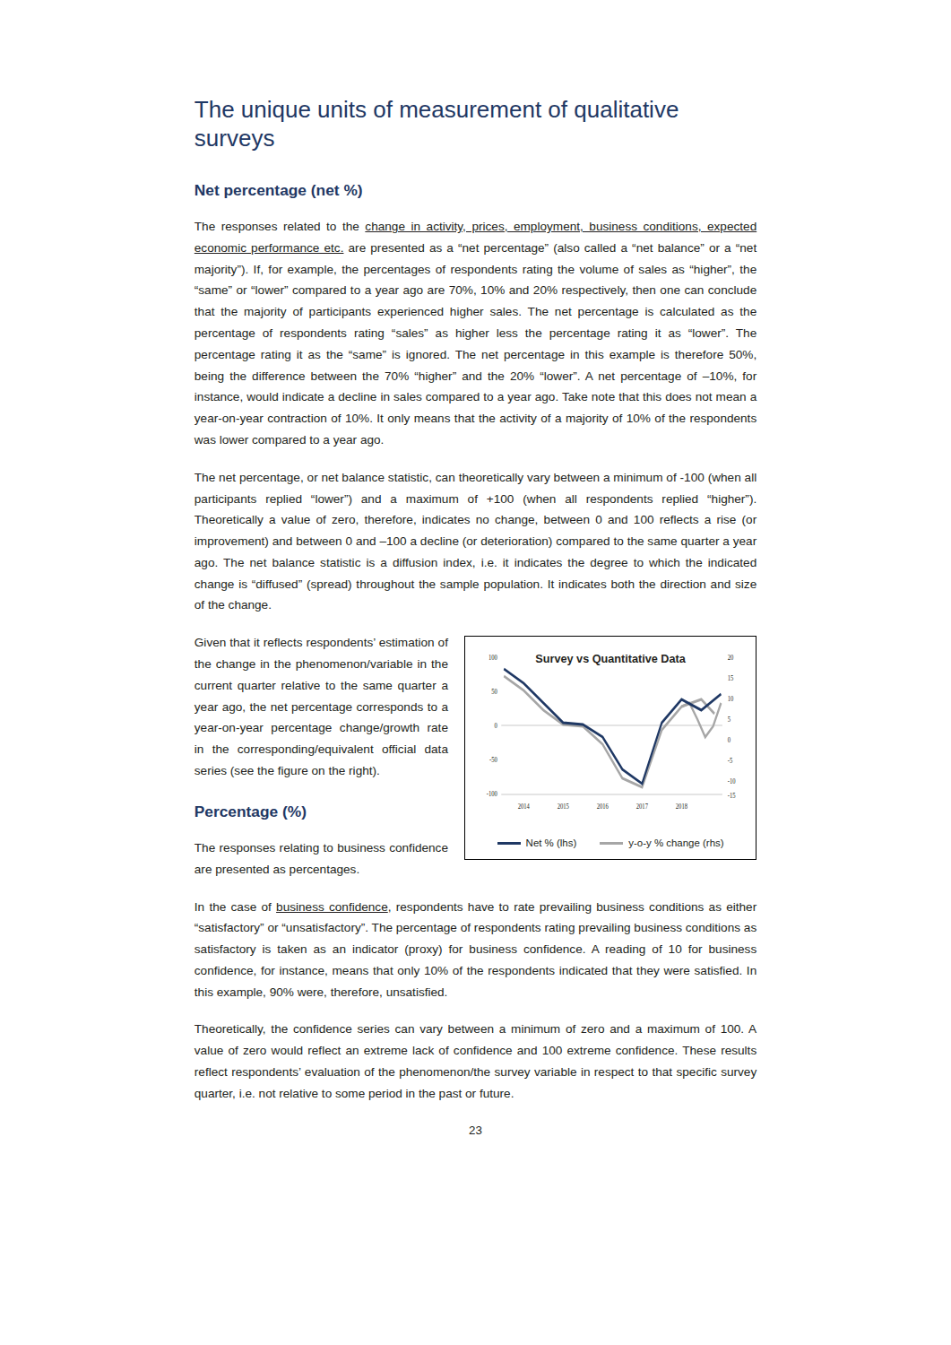The unique units of measurement of qualitative surveys
Net percentage (net %)
The responses related to the change in activity, prices, employment, business conditions, expected economic performance etc. are presented as a “net percentage” (also called a “net balance” or a “net majority”). If, for example, the percentages of respondents rating the volume of sales as “higher”, the “same” or “lower” compared to a year ago are 70%, 10% and 20% respectively, then one can conclude that the majority of participants experienced higher sales. The net percentage is calculated as the percentage of respondents rating “sales” as higher less the percentage rating it as “lower”. The percentage rating it as the “same” is ignored. The net percentage in this example is therefore 50%, being the difference between the 70% “higher” and the 20% “lower”. A net percentage of –10%, for instance, would indicate a decline in sales compared to a year ago. Take note that this does not mean a year-on-year contraction of 10%. It only means that the activity of a majority of 10% of the respondents was lower compared to a year ago.
The net percentage, or net balance statistic, can theoretically vary between a minimum of -100 (when all participants replied “lower”) and a maximum of +100 (when all respondents replied “higher”). Theoretically a value of zero, therefore, indicates no change, between 0 and 100 reflects a rise (or improvement) and between 0 and –100 a decline (or deterioration) compared to the same quarter a year ago. The net balance statistic is a diffusion index, i.e. it indicates the degree to which the indicated change is “diffused” (spread) throughout the sample population. It indicates both the direction and size of the change.
100 50 0 -50 -100 20 15 10 5 0 -5 -10 -15 2014 2015 2016 2017 2018
Survey vs Quantitative Data
Net % (lhs) y-o-y % change (rhs)
Given that it reflects respondents’ estimation of the change in the phenomenon/variable in the current quarter relative to the same quarter a year ago, the net percentage corresponds to a year-on-year percentage change/growth rate in the corresponding/equivalent official data series (see the figure on the right).
Percentage (%)
The responses relating to business confidence are presented as percentages.
In the case of business confidence, respondents have to rate prevailing business conditions as either “satisfactory” or “unsatisfactory”. The percentage of respondents rating prevailing business conditions as satisfactory is taken as an indicator (proxy) for business confidence. A reading of 10 for business confidence, for instance, means that only 10% of the respondents indicated that they were satisfied. In this example, 90% were, therefore, unsatisfied.
Theoretically, the confidence series can vary between a minimum of zero and a maximum of 100. A value of zero would reflect an extreme lack of confidence and 100 extreme confidence. These results reflect respondents’ evaluation of the phenomenon/the survey variable in respect to that specific survey quarter, i.e. not relative to some period in the past or future.
23